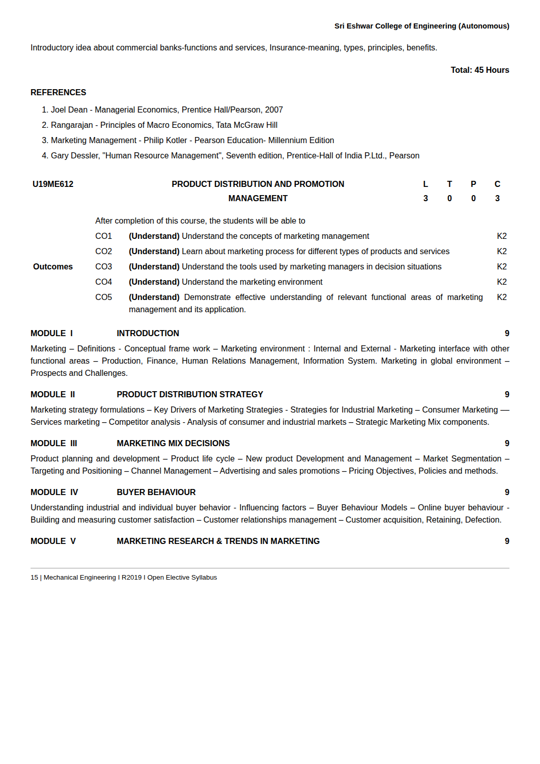Sri Eshwar College of Engineering (Autonomous)
Introductory idea about commercial banks-functions and services, Insurance-meaning, types, principles, benefits.
Total: 45 Hours
REFERENCES
Joel Dean - Managerial Economics, Prentice Hall/Pearson, 2007
Rangarajan - Principles of Macro Economics, Tata McGraw Hill
Marketing Management - Philip Kotler - Pearson Education- Millennium Edition
Gary Dessler, "Human Resource Management", Seventh edition, Prentice-Hall of India P.Ltd., Pearson
| U19ME612 | PRODUCT DISTRIBUTION AND PROMOTION | L | T | P | C |
| | MANAGEMENT | 3 | 0 | 0 | 3 |
| | After completion of this course, the students will be able to |
| | CO1 | (Understand) Understand the concepts of marketing management | K2 |
| | CO2 | (Understand) Learn about marketing process for different types of products and services | K2 |
| Outcomes | CO3 | (Understand) Understand the tools used by marketing managers in decision situations | K2 |
| | CO4 | (Understand) Understand the marketing environment | K2 |
| | CO5 | (Understand) Demonstrate effective understanding of relevant functional areas of marketing management and its application. | K2 |
MODULE I INTRODUCTION 9
Marketing – Definitions - Conceptual frame work – Marketing environment : Internal and External - Marketing interface with other functional areas – Production, Finance, Human Relations Management, Information System. Marketing in global environment – Prospects and Challenges.
MODULE II PRODUCT DISTRIBUTION STRATEGY 9
Marketing strategy formulations – Key Drivers of Marketing Strategies - Strategies for Industrial Marketing – Consumer Marketing –– Services marketing – Competitor analysis - Analysis of consumer and industrial markets – Strategic Marketing Mix components.
MODULE III MARKETING MIX DECISIONS 9
Product planning and development – Product life cycle – New product Development and Management – Market Segmentation – Targeting and Positioning – Channel Management – Advertising and sales promotions – Pricing Objectives, Policies and methods.
MODULE IV BUYER BEHAVIOUR 9
Understanding industrial and individual buyer behavior - Influencing factors – Buyer Behaviour Models – Online buyer behaviour - Building and measuring customer satisfaction – Customer relationships management – Customer acquisition, Retaining, Defection.
MODULE V MARKETING RESEARCH & TRENDS IN MARKETING 9
15 | Mechanical Engineering I R2019 I Open Elective Syllabus